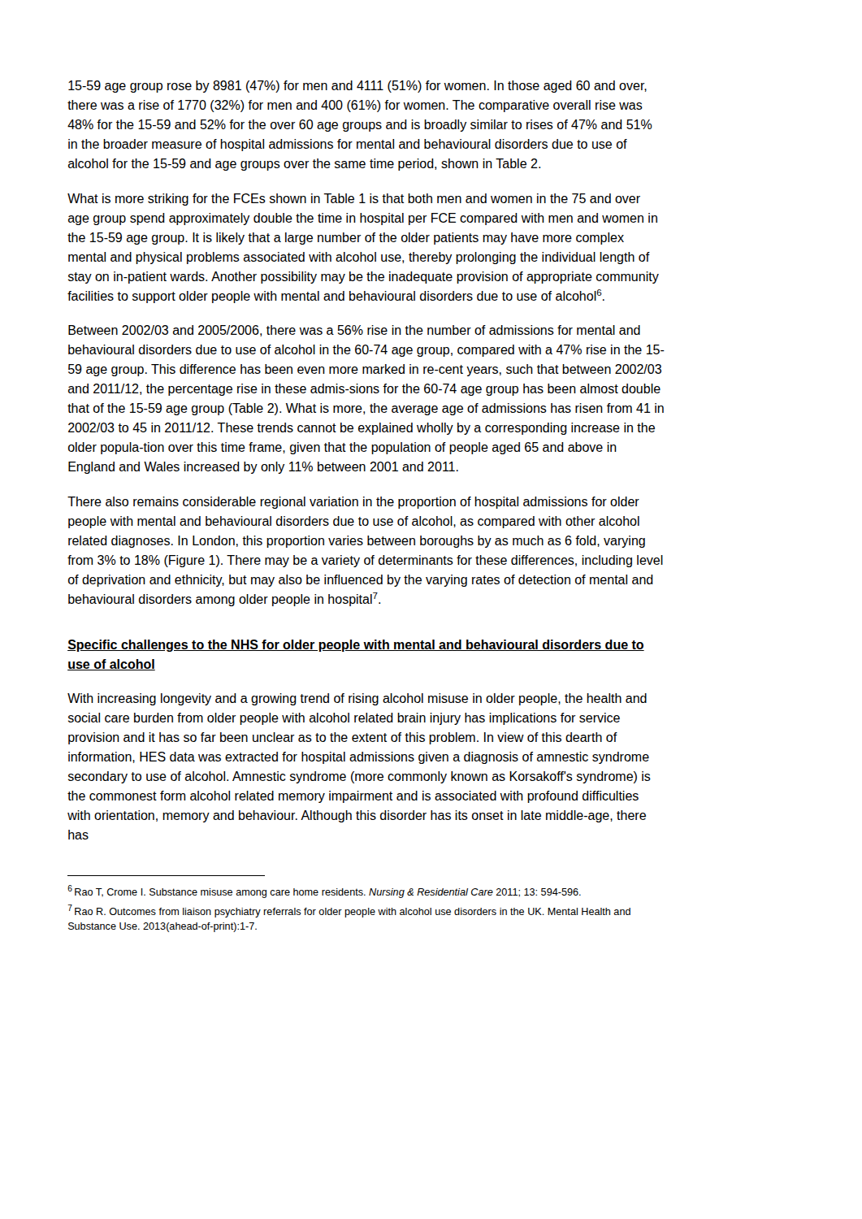15-59 age group rose by 8981 (47%) for men and 4111 (51%) for women. In those aged 60 and over, there was a rise of 1770 (32%) for men and 400 (61%) for women. The comparative overall rise was 48% for the 15-59 and 52% for the over 60 age groups and is broadly similar to rises of 47% and 51% in the broader measure of hospital admissions for mental and behavioural disorders due to use of alcohol for the 15-59 and age groups over the same time period, shown in Table 2.
What is more striking for the FCEs shown in Table 1 is that both men and women in the 75 and over age group spend approximately double the time in hospital per FCE compared with men and women in the 15-59 age group. It is likely that a large number of the older patients may have more complex mental and physical problems associated with alcohol use, thereby prolonging the individual length of stay on in-patient wards. Another possibility may be the inadequate provision of appropriate community facilities to support older people with mental and behavioural disorders due to use of alcohol6.
Between 2002/03 and 2005/2006, there was a 56% rise in the number of admissions for mental and behavioural disorders due to use of alcohol in the 60-74 age group, compared with a 47% rise in the 15-59 age group. This difference has been even more marked in re-cent years, such that between 2002/03 and 2011/12, the percentage rise in these admis-sions for the 60-74 age group has been almost double that of the 15-59 age group (Table 2). What is more, the average age of admissions has risen from 41 in 2002/03 to 45 in 2011/12. These trends cannot be explained wholly by a corresponding increase in the older popula-tion over this time frame, given that the population of people aged 65 and above in England and Wales increased by only 11% between 2001 and 2011.
There also remains considerable regional variation in the proportion of hospital admissions for older people with mental and behavioural disorders due to use of alcohol, as compared with other alcohol related diagnoses. In London, this proportion varies between boroughs by as much as 6 fold, varying from 3% to 18% (Figure 1). There may be a variety of determinants for these differences, including level of deprivation and ethnicity, but may also be influenced by the varying rates of detection of mental and behavioural disorders among older people in hospital7.
Specific challenges to the NHS for older people with mental and behavioural disorders due to use of alcohol
With increasing longevity and a growing trend of rising alcohol misuse in older people, the health and social care burden from older people with alcohol related brain injury has implications for service provision and it has so far been unclear as to the extent of this problem. In view of this dearth of information, HES data was extracted for hospital admissions given a diagnosis of amnestic syndrome secondary to use of alcohol. Amnestic syndrome (more commonly known as Korsakoff's syndrome) is the commonest form alcohol related memory impairment and is associated with profound difficulties with orientation, memory and behaviour. Although this disorder has its onset in late middle-age, there has
6 Rao T, Crome I. Substance misuse among care home residents. Nursing & Residential Care 2011; 13: 594-596.
7 Rao R. Outcomes from liaison psychiatry referrals for older people with alcohol use disorders in the UK. Mental Health and Substance Use. 2013(ahead-of-print):1-7.